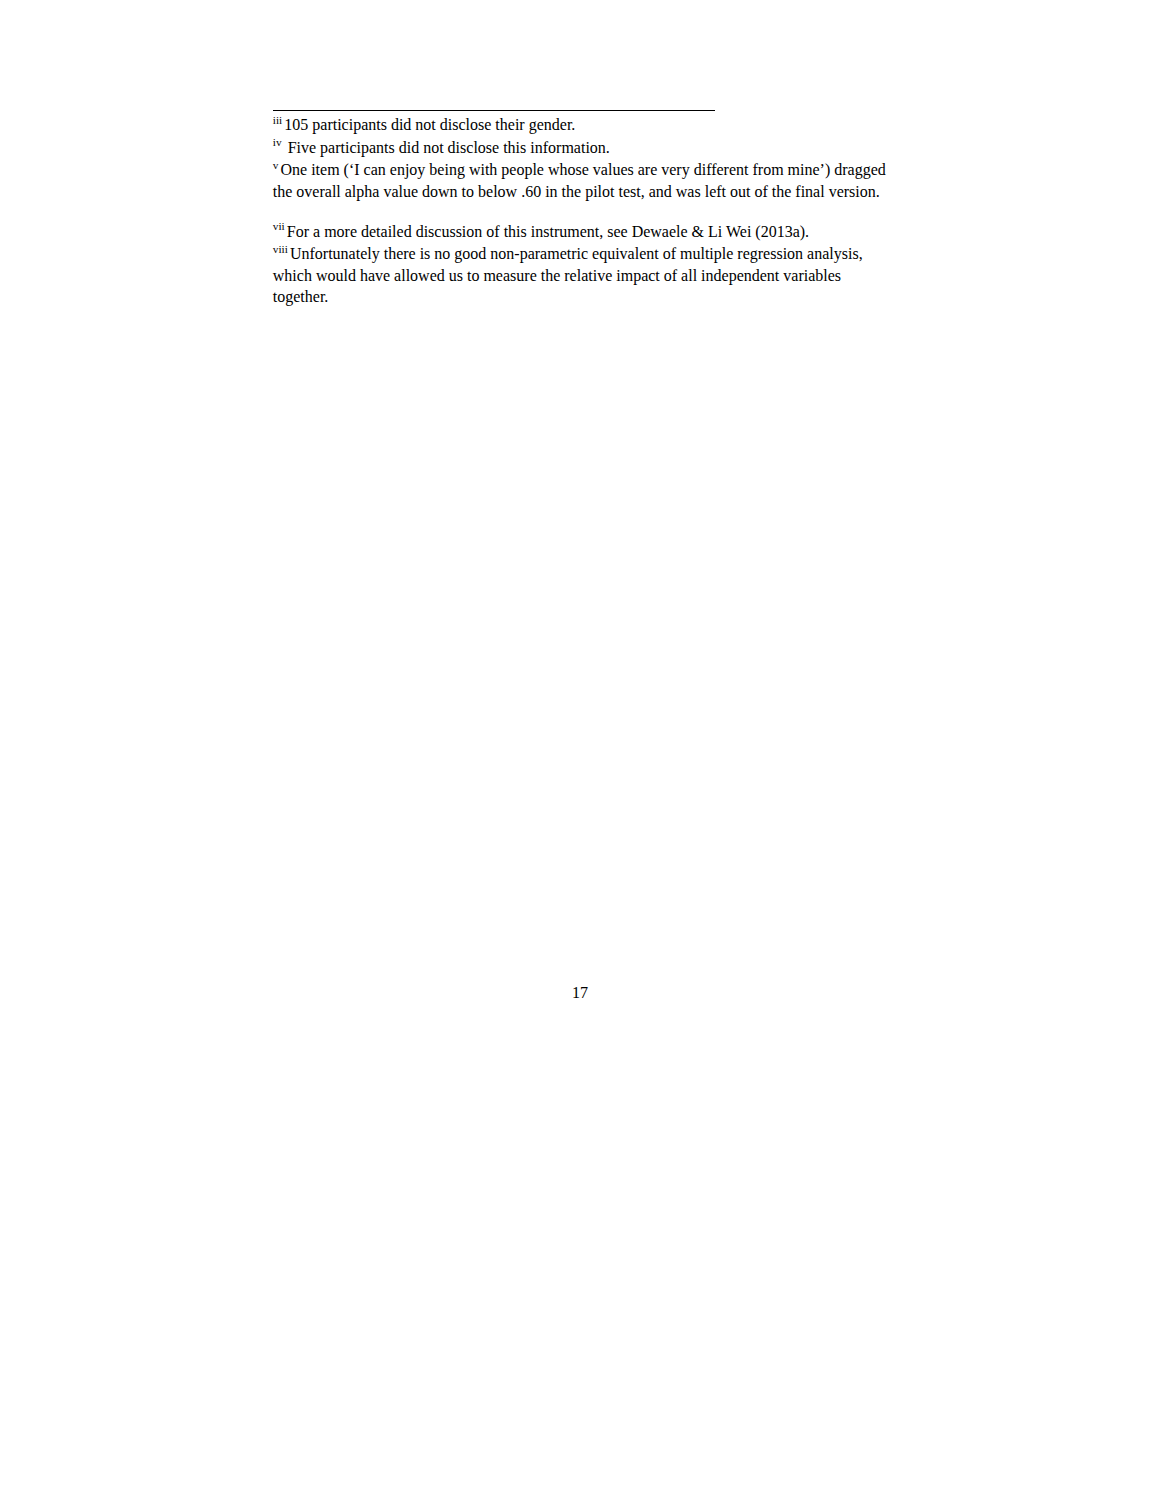iii105 participants did not disclose their gender.
iv Five participants did not disclose this information.
v One item (‘I can enjoy being with people whose values are very different from mine’) dragged the overall alpha value down to below .60 in the pilot test, and was left out of the final version.
vii For a more detailed discussion of this instrument, see Dewaele & Li Wei (2013a).
viii Unfortunately there is no good non-parametric equivalent of multiple regression analysis, which would have allowed us to measure the relative impact of all independent variables together.
17